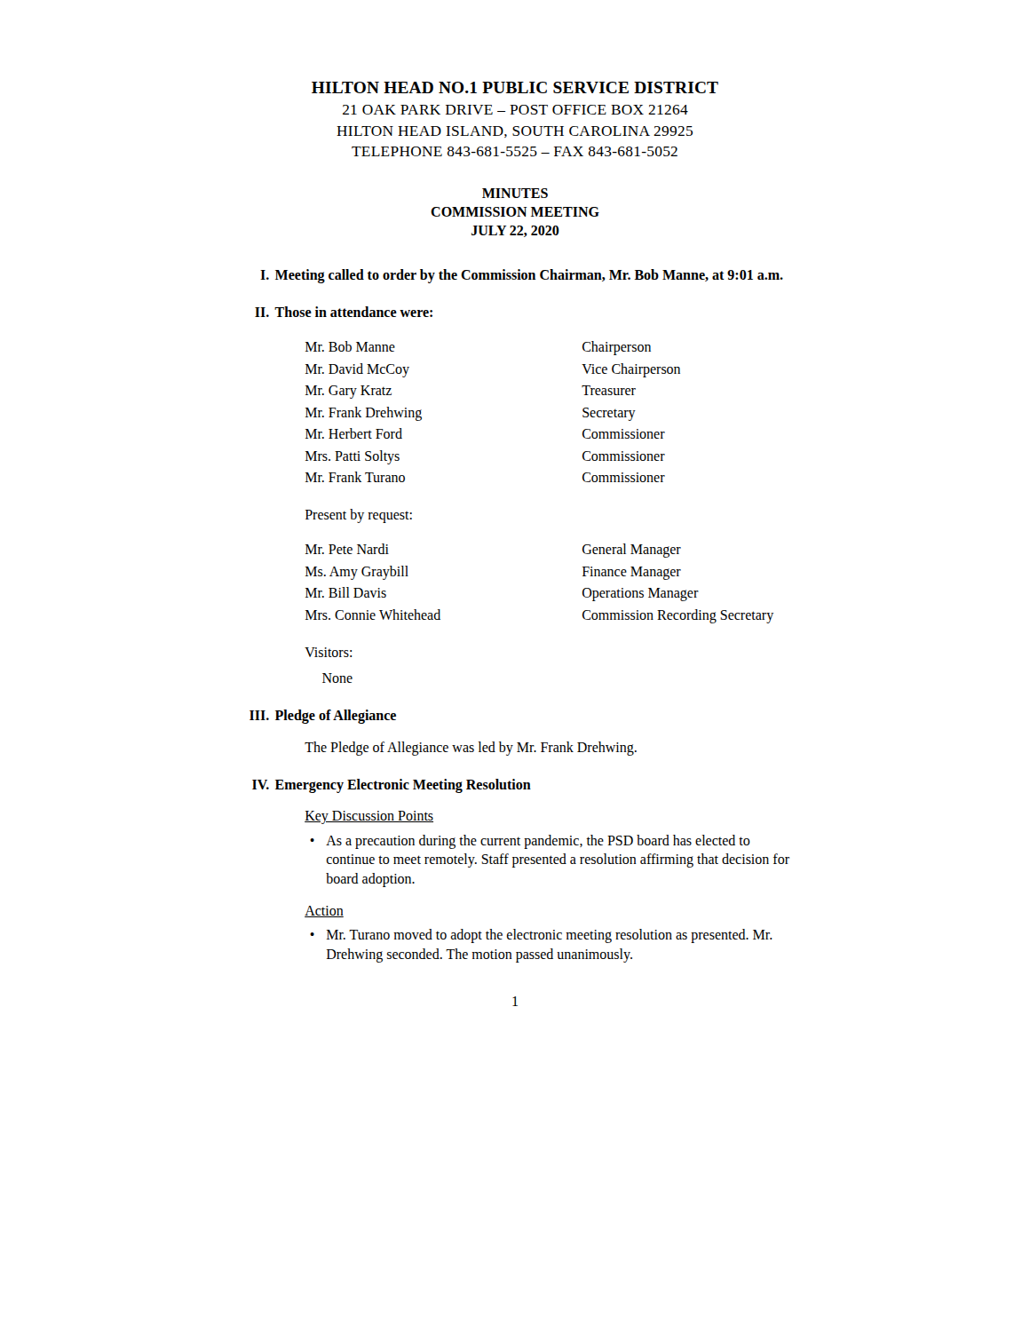HILTON HEAD NO.1 PUBLIC SERVICE DISTRICT
21 OAK PARK DRIVE – POST OFFICE BOX 21264
HILTON HEAD ISLAND, SOUTH CAROLINA 29925
TELEPHONE 843-681-5525 – FAX 843-681-5052
MINUTES
COMMISSION MEETING
JULY 22, 2020
I. Meeting called to order by the Commission Chairman, Mr. Bob Manne, at 9:01 a.m.
II. Those in attendance were:
| Mr. Bob Manne | Chairperson |
| Mr. David McCoy | Vice Chairperson |
| Mr. Gary Kratz | Treasurer |
| Mr. Frank Drehwing | Secretary |
| Mr. Herbert Ford | Commissioner |
| Mrs. Patti Soltys | Commissioner |
| Mr. Frank Turano | Commissioner |
Present by request:
| Mr. Pete Nardi | General Manager |
| Ms. Amy Graybill | Finance Manager |
| Mr. Bill Davis | Operations Manager |
| Mrs. Connie Whitehead | Commission Recording Secretary |
Visitors:
None
III. Pledge of Allegiance
The Pledge of Allegiance was led by Mr. Frank Drehwing.
IV. Emergency Electronic Meeting Resolution
Key Discussion Points
As a precaution during the current pandemic, the PSD board has elected to continue to meet remotely. Staff presented a resolution affirming that decision for board adoption.
Action
Mr. Turano moved to adopt the electronic meeting resolution as presented. Mr. Drehwing seconded. The motion passed unanimously.
1